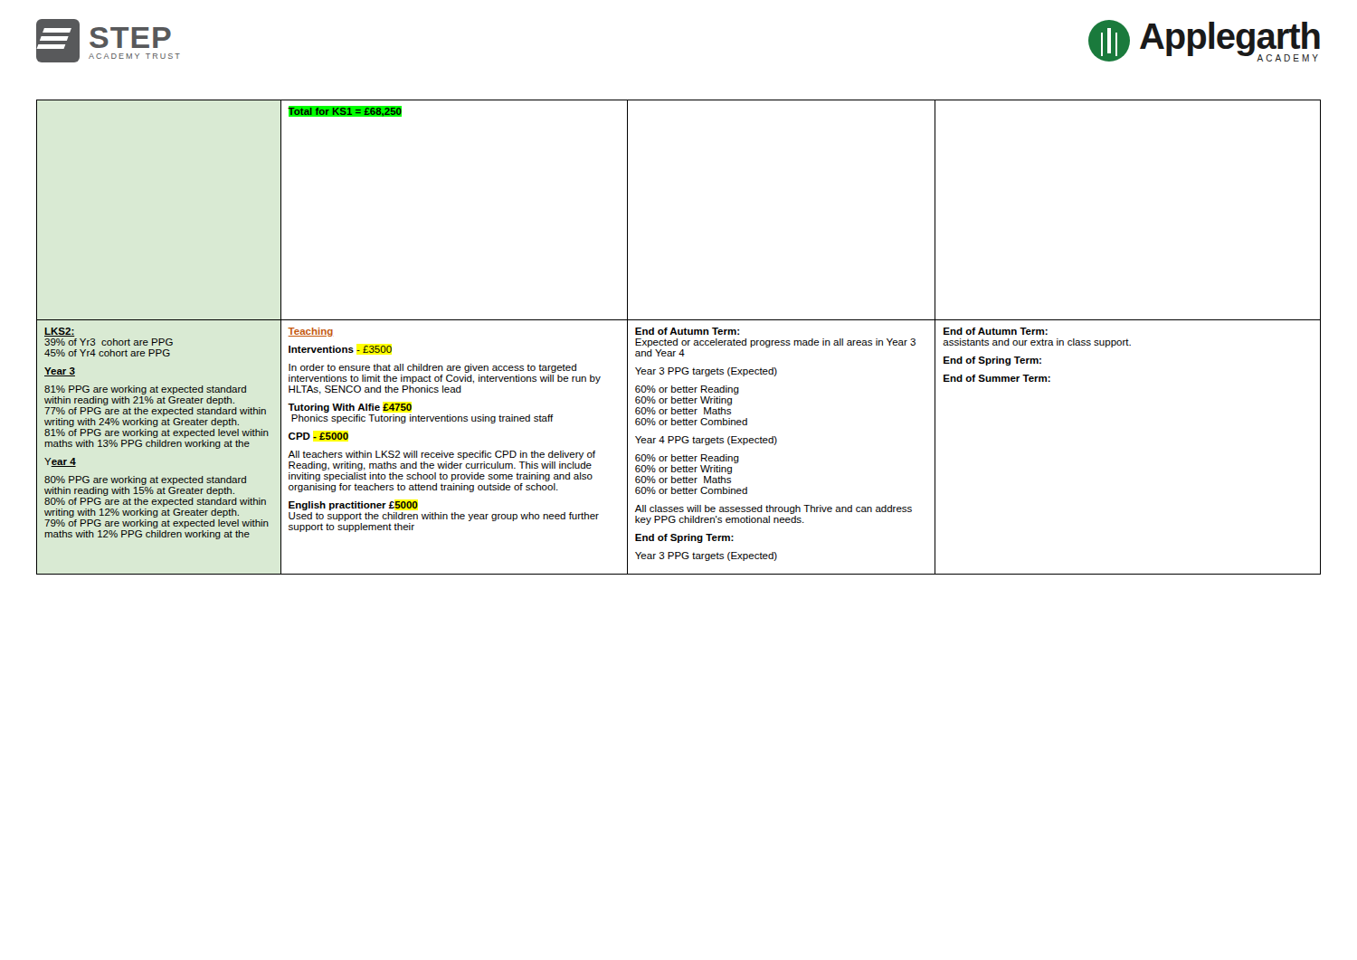STEP
ACADEMY TRUST
Applegarth
ACADEMY
| | Total for KS1 = £68,250 | | |
| LKS2: 39% of Yr3 cohort are PPG 45% of Yr4 cohort are PPG Year 3 81% PPG are working at expected standard within reading with 21% at Greater depth. 77% of PPG are at the expected standard within writing with 24% working at Greater depth. 81% of PPG are working at expected level within maths with 13% PPG children working at the Y ear 4 80% PPG are working at expected standard within reading with 15% at Greater depth. 80% of PPG are at the expected standard within writing with 12% working at Greater depth. 79% of PPG are working at expected level within maths with 12% PPG children working at the | Teaching Interventions - £3500 In order to ensure that all children are given access to targeted interventions to limit the impact of Covid, interventions will be run by HLTAs, SENCO and the Phonics lead Tutoring With Alfie £4750 Phonics specific Tutoring interventions using trained staff CPD - £5000 All teachers within LKS2 will receive specific CPD in the delivery of Reading, writing, maths and the wider curriculum. This will include inviting specialist into the school to provide some training and also organising for teachers to attend training outside of school. English practitioner £ 5000 Used to support the children within the year group who need further support to supplement their | End of Autumn Term: Expected or accelerated progress made in all areas in Year 3 and Year 4 Year 3 PPG targets (Expected) 60% or better Reading 60% or better Writing 60% or better Maths 60% or better Combined Year 4 PPG targets (Expected) 60% or better Reading 60% or better Writing 60% or better Maths 60% or better Combined All classes will be assessed through Thrive and can address key PPG children's emotional needs. End of Spring Term: Year 3 PPG targets (Expected) | End of Autumn Term: assistants and our extra in class support. End of Spring Term: End of Summer Term: |